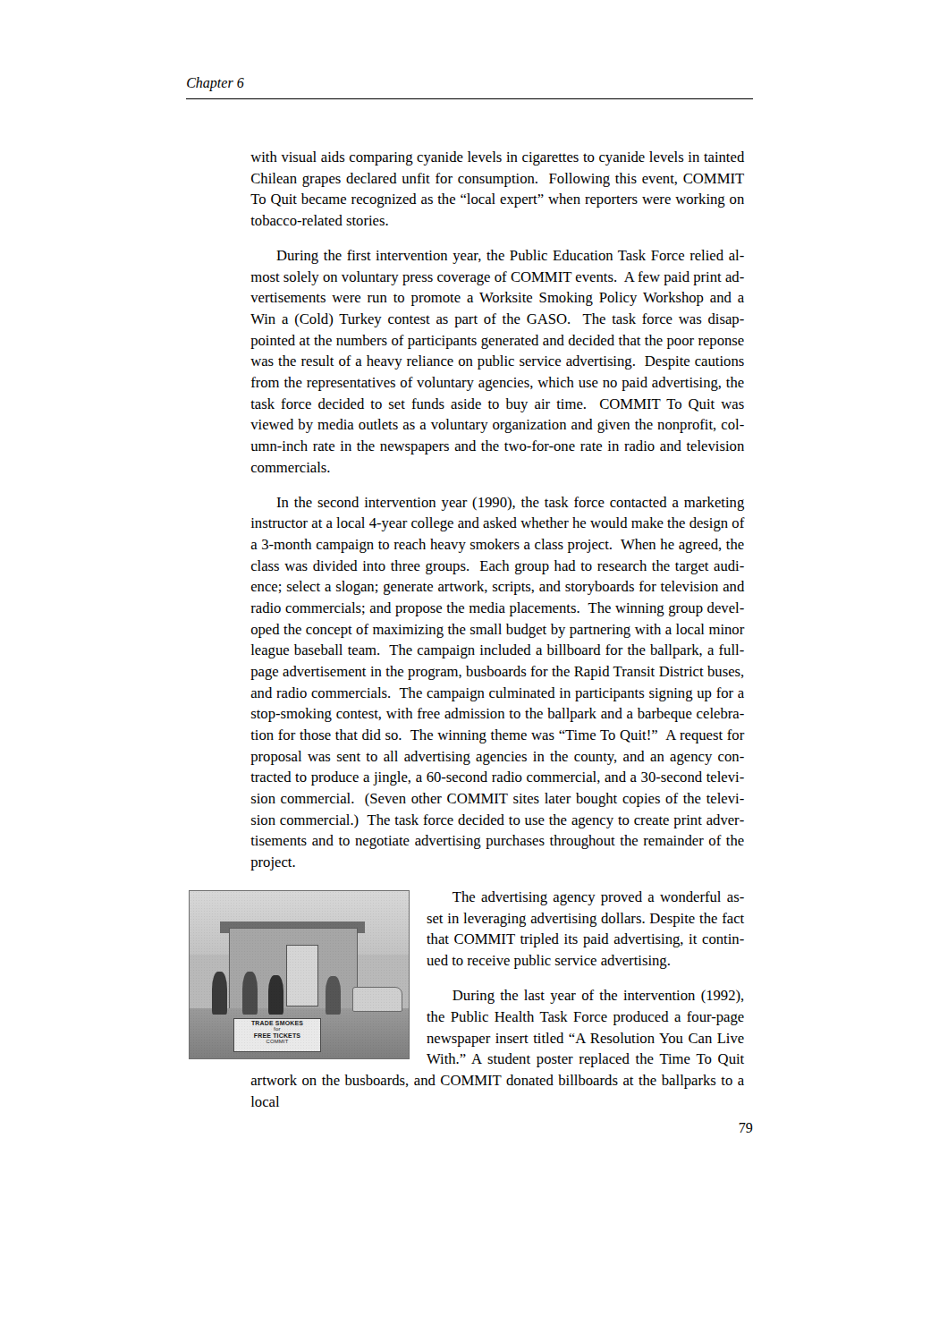Chapter 6
with visual aids comparing cyanide levels in cigarettes to cyanide levels in tainted Chilean grapes declared unfit for consumption. Following this event, COMMIT To Quit became recognized as the “local expert” when reporters were working on tobacco-related stories.
During the first intervention year, the Public Education Task Force relied almost solely on voluntary press coverage of COMMIT events. A few paid print advertisements were run to promote a Worksite Smoking Policy Workshop and a Win a (Cold) Turkey contest as part of the GASO. The task force was disappointed at the numbers of participants generated and decided that the poor reponse was the result of a heavy reliance on public service advertising. Despite cautions from the representatives of voluntary agencies, which use no paid advertising, the task force decided to set funds aside to buy air time. COMMIT To Quit was viewed by media outlets as a voluntary organization and given the nonprofit, column-inch rate in the newspapers and the two-for-one rate in radio and television commercials.
In the second intervention year (1990), the task force contacted a marketing instructor at a local 4-year college and asked whether he would make the design of a 3-month campaign to reach heavy smokers a class project. When he agreed, the class was divided into three groups. Each group had to research the target audience; select a slogan; generate artwork, scripts, and storyboards for television and radio commercials; and propose the media placements. The winning group developed the concept of maximizing the small budget by partnering with a local minor league baseball team. The campaign included a billboard for the ballpark, a full-page advertisement in the program, busboards for the Rapid Transit District buses, and radio commercials. The campaign culminated in participants signing up for a stop-smoking contest, with free admission to the ballpark and a barbeque celebration for those that did so. The winning theme was “Time To Quit!” A request for proposal was sent to all advertising agencies in the county, and an agency contracted to produce a jingle, a 60-second radio commercial, and a 30-second television commercial. (Seven other COMMIT sites later bought copies of the television commercial.) The task force decided to use the agency to create print advertisements and to negotiate advertising purchases throughout the remainder of the project.
TRADE SMOKES
for
FREE TICKETS
COMMIT
The advertising agency proved a wonderful asset in leveraging advertising dollars. Despite the fact that COMMIT tripled its paid advertising, it continued to receive public service advertising.
During the last year of the intervention (1992), the Public Health Task Force produced a four-page newspaper insert titled “A Resolution You Can Live With.” A student poster replaced the Time To Quit artwork on the busboards, and COMMIT donated billboards at the ballparks to a local
79